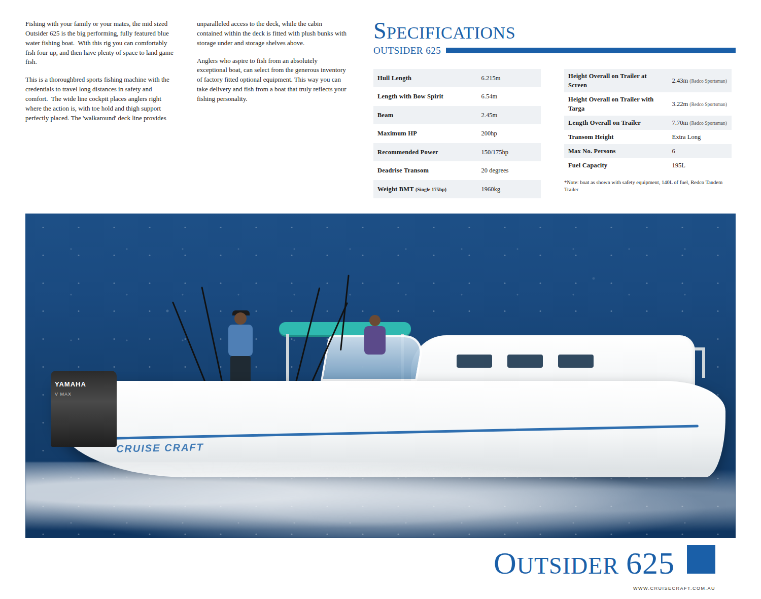Fishing with your family or your mates, the mid sized Outsider 625 is the big performing, fully featured blue water fishing boat. With this rig you can comfortably fish four up, and then have plenty of space to land game fish.
This is a thoroughbred sports fishing machine with the credentials to travel long distances in safety and comfort. The wide line cockpit places anglers right where the action is, with toe hold and thigh support perfectly placed. The 'walkaround' deck line provides
unparalleled access to the deck, while the cabin contained within the deck is fitted with plush bunks with storage under and storage shelves above.
Anglers who aspire to fish from an absolutely exceptional boat, can select from the generous inventory of factory fitted optional equipment. This way you can take delivery and fish from a boat that truly reflects your fishing personality.
Specifications
OUTSIDER 625
| Hull Length | 6.215m |
| Length with Bow Spirit | 6.54m |
| Beam | 2.45m |
| Maximum HP | 200hp |
| Recommended Power | 150/175hp |
| Deadrise Transom | 20 degrees |
| Weight BMT (Single 175hp) | 1960kg |
| Height Overall on Trailer at Screen | 2.43m (Redco Sportsman) |
| Height Overall on Trailer with Targa | 3.22m (Redco Sportsman) |
| Length Overall on Trailer | 7.70m (Redco Sportsman) |
| Transom Height | Extra Long |
| Max No. Persons | 6 |
| Fuel Capacity | 195L |
*Note: boat as shown with safety equipment, 140L of fuel, Redco Tandem Trailer
CRUISE CRAFT
YAMAHA
V MAX
OUTSIDER 625
WWW.CRUISECRAFT.COM.AU